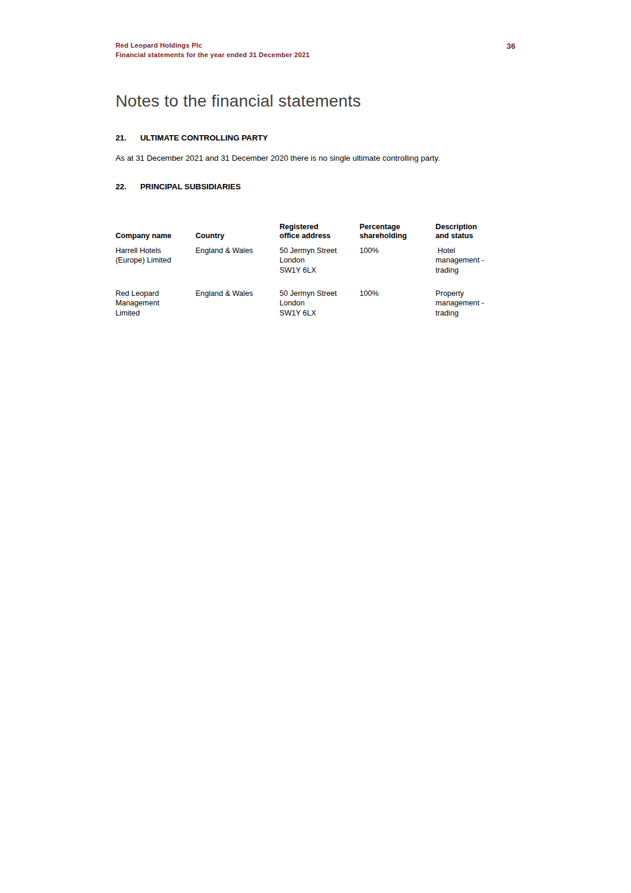Red Leopard Holdings Plc
Financial statements for the year ended 31 December 2021
36
Notes to the financial statements
21. ULTIMATE CONTROLLING PARTY
As at 31 December 2021 and 31 December 2020 there is no single ultimate controlling party.
22. PRINCIPAL SUBSIDIARIES
| Company name | Country | Registered office address | Percentage shareholding | Description and status |
| --- | --- | --- | --- | --- |
| Harrell Hotels (Europe) Limited | England & Wales | 50 Jermyn Street London SW1Y 6LX | 100% | Hotel management - trading |
| Red Leopard Management Limited | England & Wales | 50 Jermyn Street London SW1Y 6LX | 100% | Property management - trading |